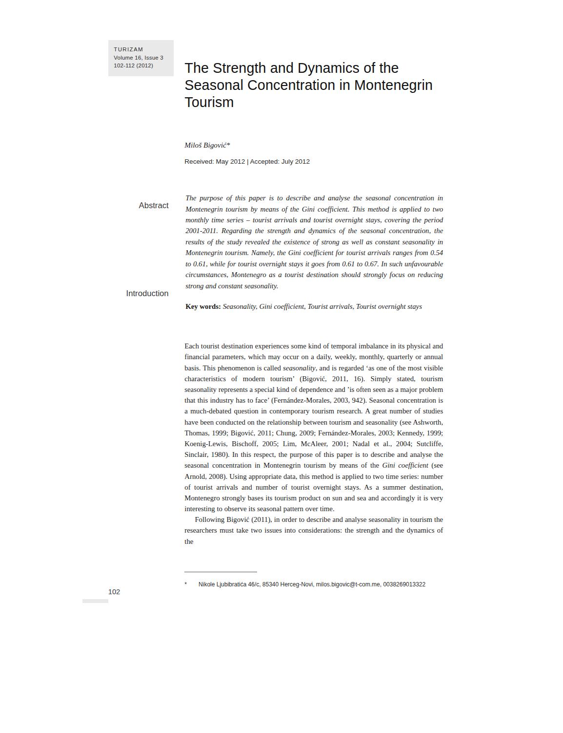Turizam
Volume 16, Issue 3
102-112 (2012)
Abstract
Introduction
The Strength and Dynamics of the Seasonal Concentration in Montenegrin Tourism
Miloš Bigović*
Received: May 2012 | Accepted: July 2012
The purpose of this paper is to describe and analyse the seasonal concentration in Montenegrin tourism by means of the Gini coefficient. This method is applied to two monthly time series – tourist arrivals and tourist overnight stays, covering the period 2001-2011. Regarding the strength and dynamics of the seasonal concentration, the results of the study revealed the existence of strong as well as constant seasonality in Montenegrin tourism. Namely, the Gini coefficient for tourist arrivals ranges from 0.54 to 0.61, while for tourist overnight stays it goes from 0.61 to 0.67. In such unfavourable circumstances, Montenegro as a tourist destination should strongly focus on reducing strong and constant seasonality.
Key words: Seasonality, Gini coefficient, Tourist arrivals, Tourist overnight stays
Each tourist destination experiences some kind of temporal imbalance in its physical and financial parameters, which may occur on a daily, weekly, monthly, quarterly or annual basis. This phenomenon is called seasonality, and is regarded ‘as one of the most visible characteristics of modern tourism’ (Bigović, 2011, 16). Simply stated, tourism seasonality represents a special kind of dependence and ’is often seen as a major problem that this industry has to face’ (Fernández-Morales, 2003, 942). Seasonal concentration is a much-debated question in contemporary tourism research. A great number of studies have been conducted on the relationship between tourism and seasonality (see Ashworth, Thomas, 1999; Bigović, 2011; Chung, 2009; Fernández-Morales, 2003; Kennedy, 1999; Koenig-Lewis, Bischoff, 2005; Lim, McAleer, 2001; Nadal et al., 2004; Sutcliffe, Sinclair, 1980). In this respect, the purpose of this paper is to describe and analyse the seasonal concentration in Montenegrin tourism by means of the Gini coefficient (see Arnold, 2008). Using appropriate data, this method is applied to two time series: number of tourist arrivals and number of tourist overnight stays. As a summer destination, Montenegro strongly bases its tourism product on sun and sea and accordingly it is very interesting to observe its seasonal pattern over time.
Following Bigović (2011), in order to describe and analyse seasonality in tourism the researchers must take two issues into considerations: the strength and the dynamics of the
*
Nikole Ljubibratića 46/c, 85340 Herceg-Novi, milos.bigovic@t-com.me, 0038269013322
102